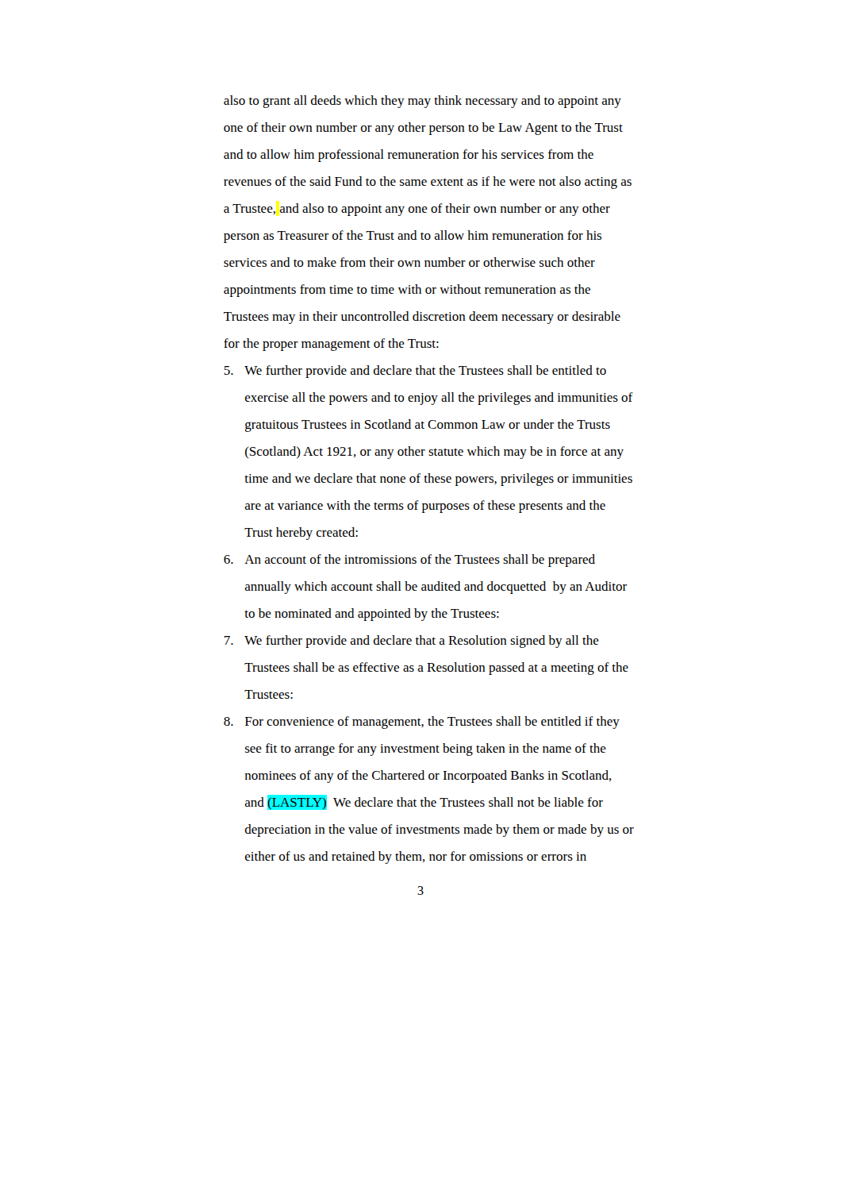also to grant all deeds which they may think necessary and to appoint any one of their own number or any other person to be Law Agent to the Trust and to allow him professional remuneration for his services from the revenues of the said Fund to the same extent as if he were not also acting as a Trustee, and also to appoint any one of their own number or any other person as Treasurer of the Trust and to allow him remuneration for his services and to make from their own number or otherwise such other appointments from time to time with or without remuneration as the Trustees may in their uncontrolled discretion deem necessary or desirable for the proper management of the Trust:
5. We further provide and declare that the Trustees shall be entitled to exercise all the powers and to enjoy all the privileges and immunities of gratuitous Trustees in Scotland at Common Law or under the Trusts (Scotland) Act 1921, or any other statute which may be in force at any time and we declare that none of these powers, privileges or immunities are at variance with the terms of purposes of these presents and the Trust hereby created:
6. An account of the intromissions of the Trustees shall be prepared annually which account shall be audited and docquetted by an Auditor to be nominated and appointed by the Trustees:
7. We further provide and declare that a Resolution signed by all the Trustees shall be as effective as a Resolution passed at a meeting of the Trustees:
8. For convenience of management, the Trustees shall be entitled if they see fit to arrange for any investment being taken in the name of the nominees of any of the Chartered or Incorpoated Banks in Scotland, and (LASTLY) We declare that the Trustees shall not be liable for depreciation in the value of investments made by them or made by us or either of us and retained by them, nor for omissions or errors in
3